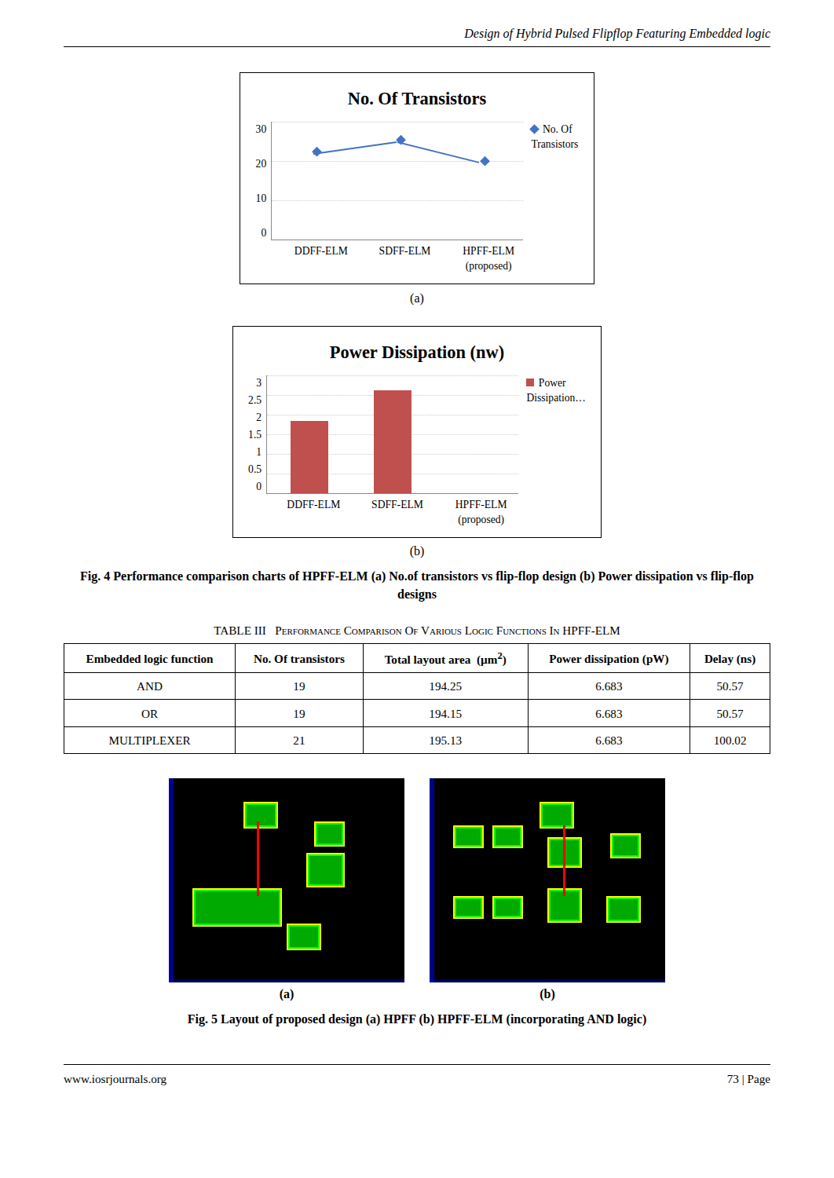Design of Hybrid Pulsed Flipflop Featuring Embedded logic
No. Of Transistors
30 20 10 0
No. Of
Transistors
DDFF-ELM SDFF-ELM HPFF-ELM
(proposed)
(a)
Power Dissipation (nw)
3 2.5 2 1.5 1 0.5 0
Power
Dissipation…
DDFF-ELM SDFF-ELM HPFF-ELM
(proposed)
(b)
Fig. 4 Performance comparison charts of HPFF-ELM (a) No.of transistors vs flip-flop design (b) Power dissipation vs flip-flop designs
TABLE III Performance Comparison Of Various Logic Functions In HPFF-ELM
| Embedded logic function | No. Of transistors | Total layout area (µm 2 ) | Power dissipation (pW) | Delay (ns) |
| --- | --- | --- | --- | --- |
| AND | 19 | 194.25 | 6.683 | 50.57 |
| OR | 19 | 194.15 | 6.683 | 50.57 |
| MULTIPLEXER | 21 | 195.13 | 6.683 | 100.02 |
(a)
(b)
Fig. 5 Layout of proposed design (a) HPFF (b) HPFF-ELM (incorporating AND logic)
www.iosrjournals.org 73 | Page